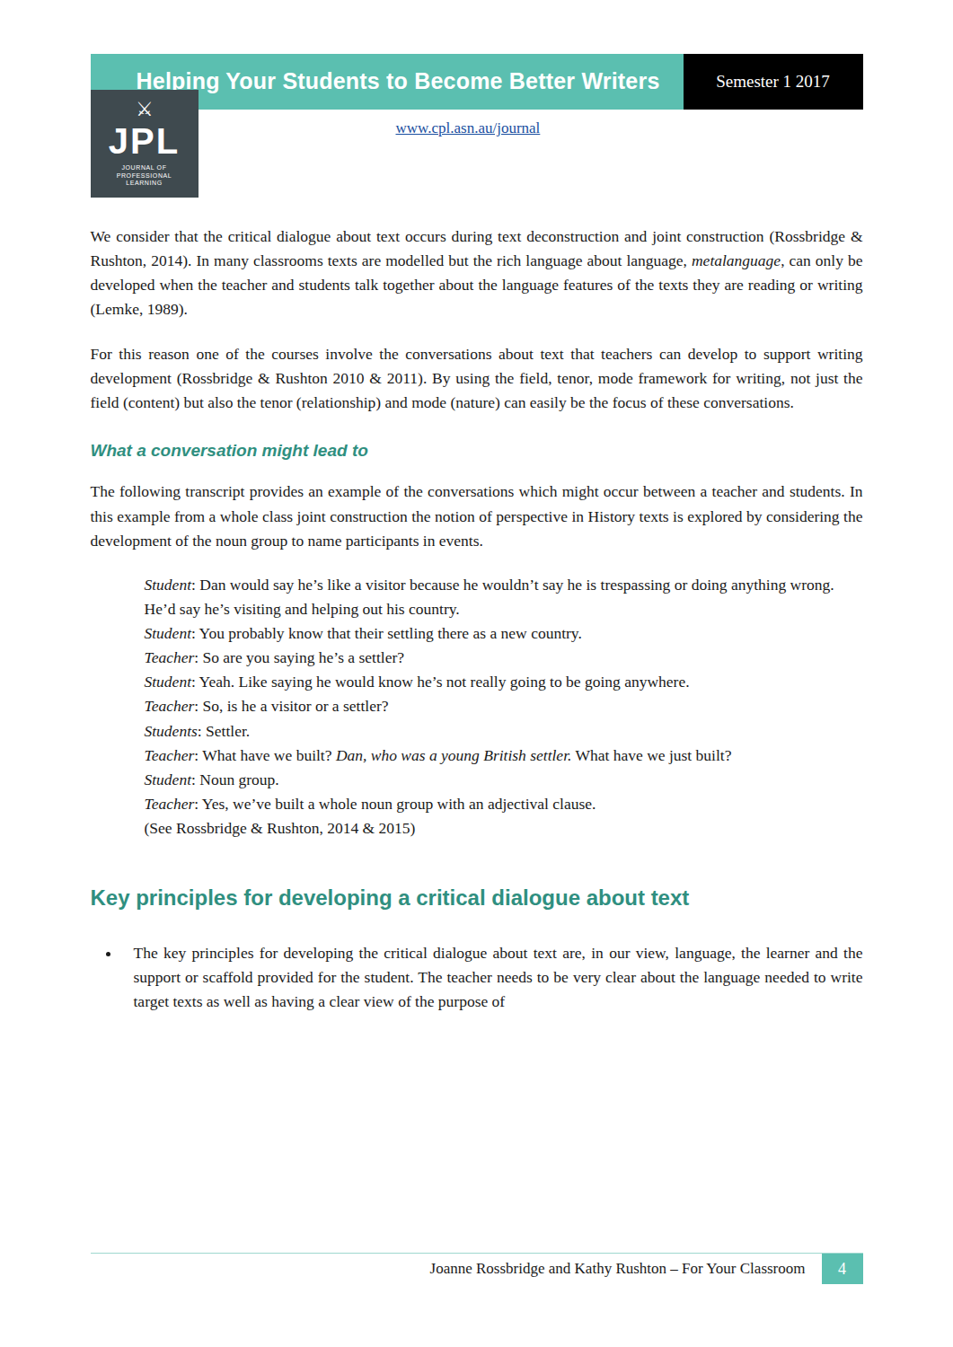Helping Your Students to Become Better Writers
Semester 1 2017
⚔
JPL
Journal of
Professional
Learning
www.cpl.asn.au/journal
We consider that the critical dialogue about text occurs during text deconstruction and joint construction (Rossbridge & Rushton, 2014). In many classrooms texts are modelled but the rich language about language, metalanguage, can only be developed when the teacher and students talk together about the language features of the texts they are reading or writing (Lemke, 1989).
For this reason one of the courses involve the conversations about text that teachers can develop to support writing development (Rossbridge & Rushton 2010 & 2011). By using the field, tenor, mode framework for writing, not just the field (content) but also the tenor (relationship) and mode (nature) can easily be the focus of these conversations.
What a conversation might lead to
The following transcript provides an example of the conversations which might occur between a teacher and students. In this example from a whole class joint construction the notion of perspective in History texts is explored by considering the development of the noun group to name participants in events.
Student: Dan would say he’s like a visitor because he wouldn’t say he is trespassing or doing anything wrong. He’d say he’s visiting and helping out his country.
Student: You probably know that their settling there as a new country.
Teacher: So are you saying he’s a settler?
Student: Yeah. Like saying he would know he’s not really going to be going anywhere.
Teacher: So, is he a visitor or a settler?
Students: Settler.
Teacher: What have we built? Dan, who was a young British settler. What have we just built?
Student: Noun group.
Teacher: Yes, we’ve built a whole noun group with an adjectival clause.
(See Rossbridge & Rushton, 2014 & 2015)
Key principles for developing a critical dialogue about text
The key principles for developing the critical dialogue about text are, in our view, language, the learner and the support or scaffold provided for the student. The teacher needs to be very clear about the language needed to write target texts as well as having a clear view of the purpose of
Joanne Rossbridge and Kathy Rushton – For Your Classroom
4